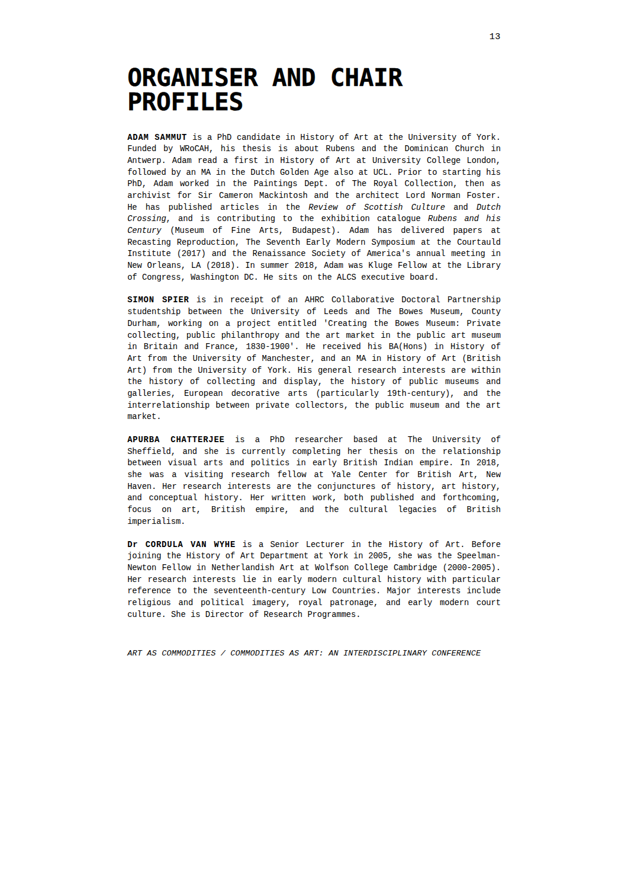13
Organiser and Chair Profiles
ADAM SAMMUT is a PhD candidate in History of Art at the University of York. Funded by WRoCAH, his thesis is about Rubens and the Dominican Church in Antwerp. Adam read a first in History of Art at University College London, followed by an MA in the Dutch Golden Age also at UCL. Prior to starting his PhD, Adam worked in the Paintings Dept. of The Royal Collection, then as archivist for Sir Cameron Mackintosh and the architect Lord Norman Foster. He has published articles in the Review of Scottish Culture and Dutch Crossing, and is contributing to the exhibition catalogue Rubens and his Century (Museum of Fine Arts, Budapest). Adam has delivered papers at Recasting Reproduction, The Seventh Early Modern Symposium at the Courtauld Institute (2017) and the Renaissance Society of America's annual meeting in New Orleans, LA (2018). In summer 2018, Adam was Kluge Fellow at the Library of Congress, Washington DC. He sits on the ALCS executive board.
SIMON SPIER is in receipt of an AHRC Collaborative Doctoral Partnership studentship between the University of Leeds and The Bowes Museum, County Durham, working on a project entitled 'Creating the Bowes Museum: Private collecting, public philanthropy and the art market in the public art museum in Britain and France, 1830-1900'. He received his BA(Hons) in History of Art from the University of Manchester, and an MA in History of Art (British Art) from the University of York. His general research interests are within the history of collecting and display, the history of public museums and galleries, European decorative arts (particularly 19th-century), and the interrelationship between private collectors, the public museum and the art market.
APURBA CHATTERJEE is a PhD researcher based at The University of Sheffield, and she is currently completing her thesis on the relationship between visual arts and politics in early British Indian empire. In 2018, she was a visiting research fellow at Yale Center for British Art, New Haven. Her research interests are the conjunctures of history, art history, and conceptual history. Her written work, both published and forthcoming, focus on art, British empire, and the cultural legacies of British imperialism.
Dr CORDULA VAN WYHE is a Senior Lecturer in the History of Art. Before joining the History of Art Department at York in 2005, she was the Speelman-Newton Fellow in Netherlandish Art at Wolfson College Cambridge (2000-2005). Her research interests lie in early modern cultural history with particular reference to the seventeenth-century Low Countries. Major interests include religious and political imagery, royal patronage, and early modern court culture. She is Director of Research Programmes.
ART AS COMMODITIES / COMMODITIES AS ART: AN INTERDISCIPLINARY CONFERENCE